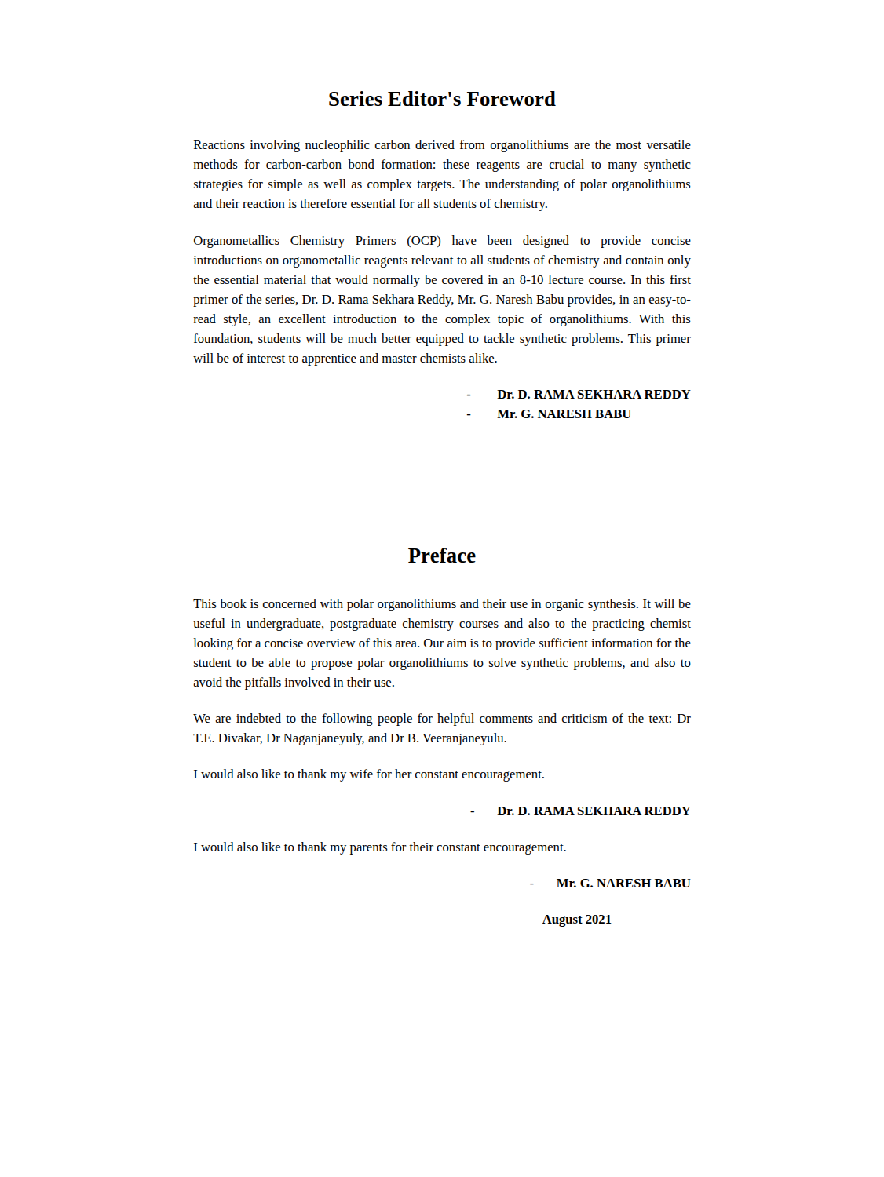Series Editor's Foreword
Reactions involving nucleophilic carbon derived from organolithiums are the most versatile methods for carbon-carbon bond formation: these reagents are crucial to many synthetic strategies for simple as well as complex targets. The understanding of polar organolithiums and their reaction is therefore essential for all students of chemistry.
Organometallics Chemistry Primers (OCP) have been designed to provide concise introductions on organometallic reagents relevant to all students of chemistry and contain only the essential material that would normally be covered in an 8-10 lecture course. In this first primer of the series, Dr. D. Rama Sekhara Reddy, Mr. G. Naresh Babu provides, in an easy-to-read style, an excellent introduction to the complex topic of organolithiums. With this foundation, students will be much better equipped to tackle synthetic problems. This primer will be of interest to apprentice and master chemists alike.
-
-
Dr. D. RAMA SEKHARA REDDY
Mr. G. NARESH BABU
Preface
This book is concerned with polar organolithiums and their use in organic synthesis. It will be useful in undergraduate, postgraduate chemistry courses and also to the practicing chemist looking for a concise overview of this area. Our aim is to provide sufficient information for the student to be able to propose polar organolithiums to solve synthetic problems, and also to avoid the pitfalls involved in their use.
We are indebted to the following people for helpful comments and criticism of the text: Dr T.E. Divakar, Dr Naganjaneyuly, and Dr B. Veeranjaneyulu.
I would also like to thank my wife for her constant encouragement.
-Dr. D. RAMA SEKHARA REDDY
I would also like to thank my parents for their constant encouragement.
-Mr. G. NARESH BABU
August 2021